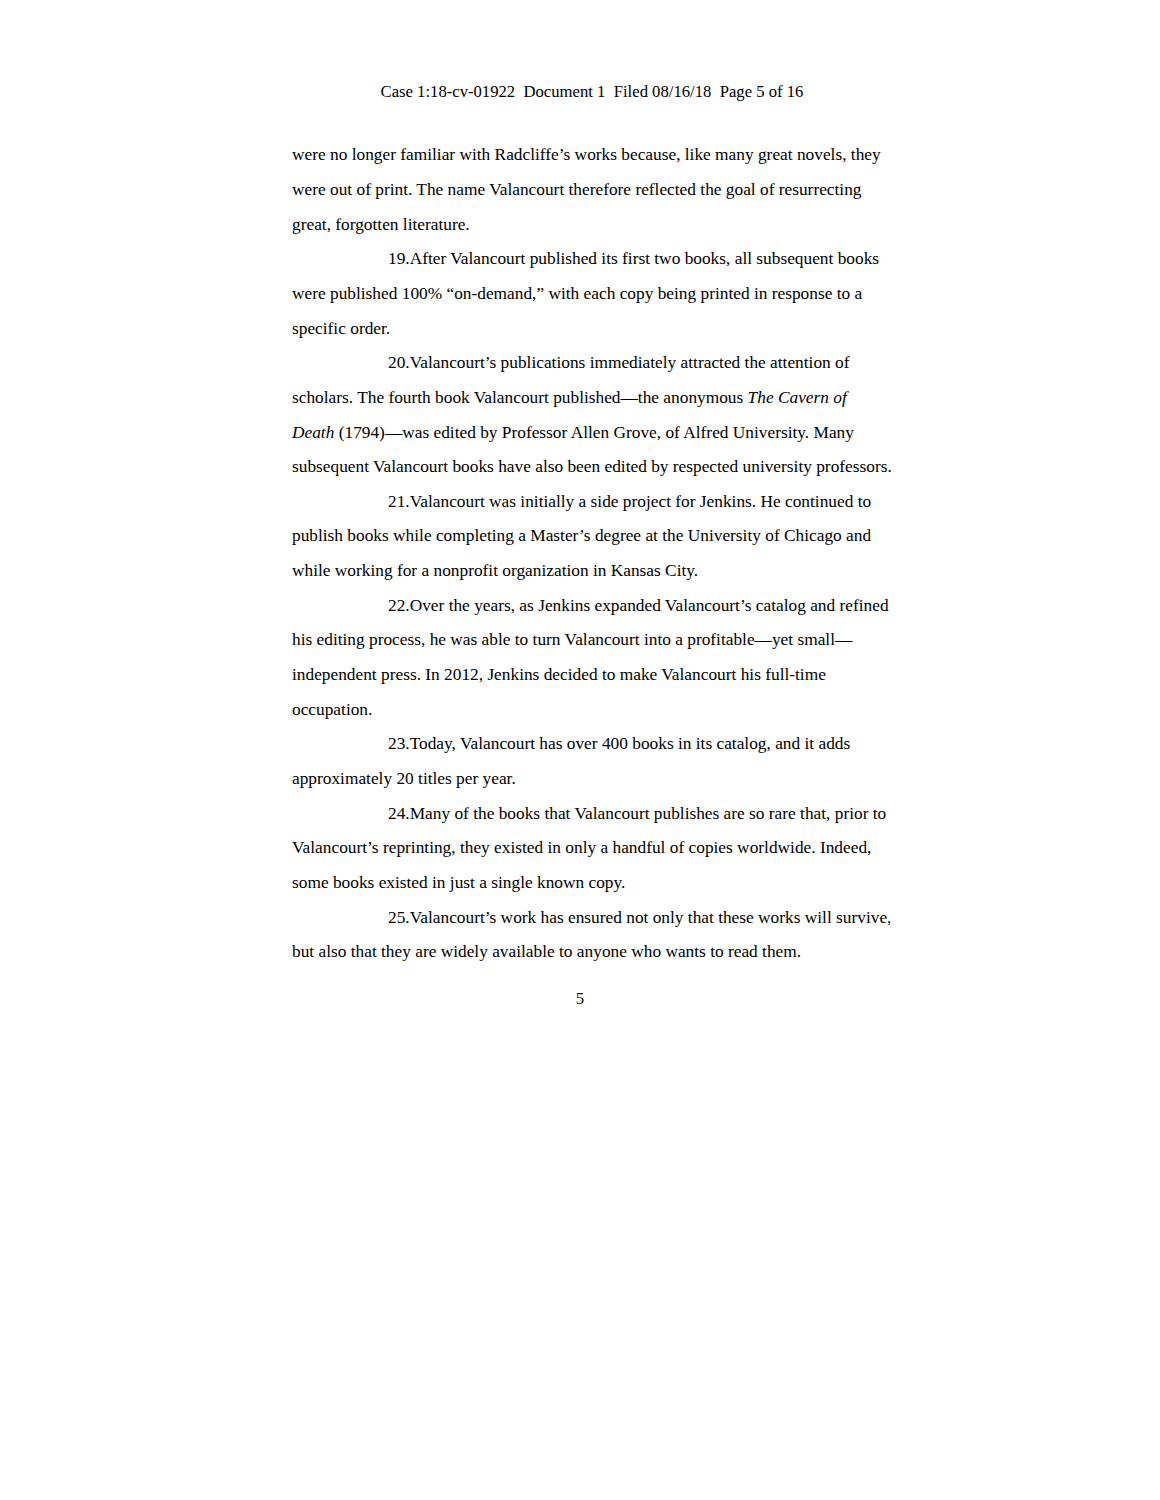Case 1:18-cv-01922 Document 1 Filed 08/16/18 Page 5 of 16
were no longer familiar with Radcliffe’s works because, like many great novels, they were out of print. The name Valancourt therefore reflected the goal of resurrecting great, forgotten literature.
19. After Valancourt published its first two books, all subsequent books were published 100% “on-demand,” with each copy being printed in response to a specific order.
20. Valancourt’s publications immediately attracted the attention of scholars. The fourth book Valancourt published—the anonymous The Cavern of Death (1794)—was edited by Professor Allen Grove, of Alfred University. Many subsequent Valancourt books have also been edited by respected university professors.
21. Valancourt was initially a side project for Jenkins. He continued to publish books while completing a Master’s degree at the University of Chicago and while working for a nonprofit organization in Kansas City.
22. Over the years, as Jenkins expanded Valancourt’s catalog and refined his editing process, he was able to turn Valancourt into a profitable—yet small—independent press. In 2012, Jenkins decided to make Valancourt his full-time occupation.
23. Today, Valancourt has over 400 books in its catalog, and it adds approximately 20 titles per year.
24. Many of the books that Valancourt publishes are so rare that, prior to Valancourt’s reprinting, they existed in only a handful of copies worldwide. Indeed, some books existed in just a single known copy.
25. Valancourt’s work has ensured not only that these works will survive, but also that they are widely available to anyone who wants to read them.
5